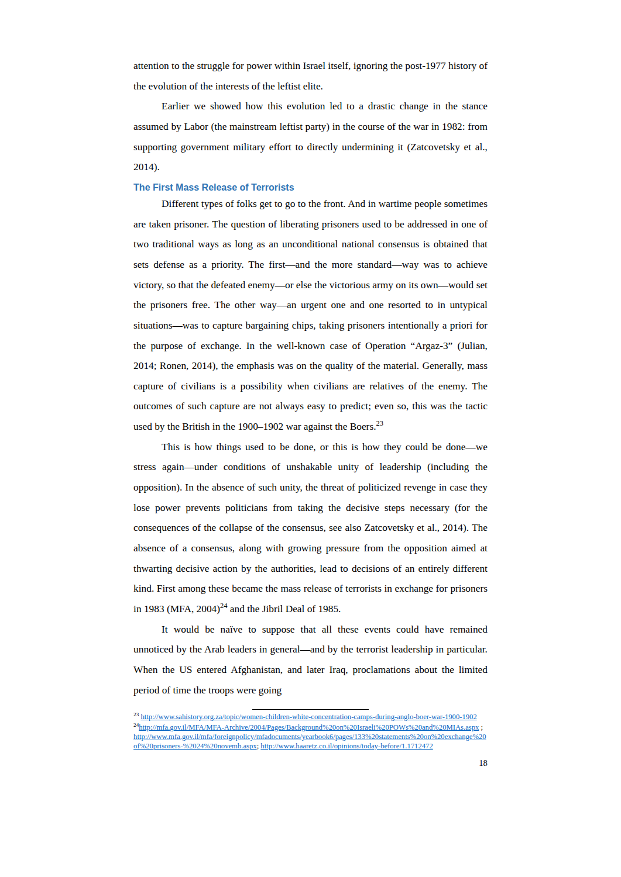attention to the struggle for power within Israel itself, ignoring the post-1977 history of the evolution of the interests of the leftist elite.
Earlier we showed how this evolution led to a drastic change in the stance assumed by Labor (the mainstream leftist party) in the course of the war in 1982: from supporting government military effort to directly undermining it (Zatcovetsky et al., 2014).
The First Mass Release of Terrorists
Different types of folks get to go to the front. And in wartime people sometimes are taken prisoner. The question of liberating prisoners used to be addressed in one of two traditional ways as long as an unconditional national consensus is obtained that sets defense as a priority. The first—and the more standard—way was to achieve victory, so that the defeated enemy—or else the victorious army on its own—would set the prisoners free. The other way—an urgent one and one resorted to in untypical situations—was to capture bargaining chips, taking prisoners intentionally a priori for the purpose of exchange. In the well-known case of Operation “Argaz-3” (Julian, 2014; Ronen, 2014), the emphasis was on the quality of the material. Generally, mass capture of civilians is a possibility when civilians are relatives of the enemy. The outcomes of such capture are not always easy to predict; even so, this was the tactic used by the British in the 1900–1902 war against the Boers.23
This is how things used to be done, or this is how they could be done—we stress again—under conditions of unshakable unity of leadership (including the opposition). In the absence of such unity, the threat of politicized revenge in case they lose power prevents politicians from taking the decisive steps necessary (for the consequences of the collapse of the consensus, see also Zatcovetsky et al., 2014). The absence of a consensus, along with growing pressure from the opposition aimed at thwarting decisive action by the authorities, lead to decisions of an entirely different kind. First among these became the mass release of terrorists in exchange for prisoners in 1983 (MFA, 2004)24 and the Jibril Deal of 1985.
It would be naïve to suppose that all these events could have remained unnoticed by the Arab leaders in general—and by the terrorist leadership in particular. When the US entered Afghanistan, and later Iraq, proclamations about the limited period of time the troops were going
23 http://www.sahistory.org.za/topic/women-children-white-concentration-camps-during-anglo-boer-war-1900-1902
24http://mfa.gov.il/MFA/MFA-Archive/2004/Pages/Background%20on%20Israeli%20POWs%20and%20MIAs.aspx ; http://www.mfa.gov.il/mfa/foreignpolicy/mfadocuments/yearbook6/pages/133%20statements%20on%20exchange%20of%20prisoners-%2024%20novemb.aspx; http://www.haaretz.co.il/opinions/today-before/1.1712472
18